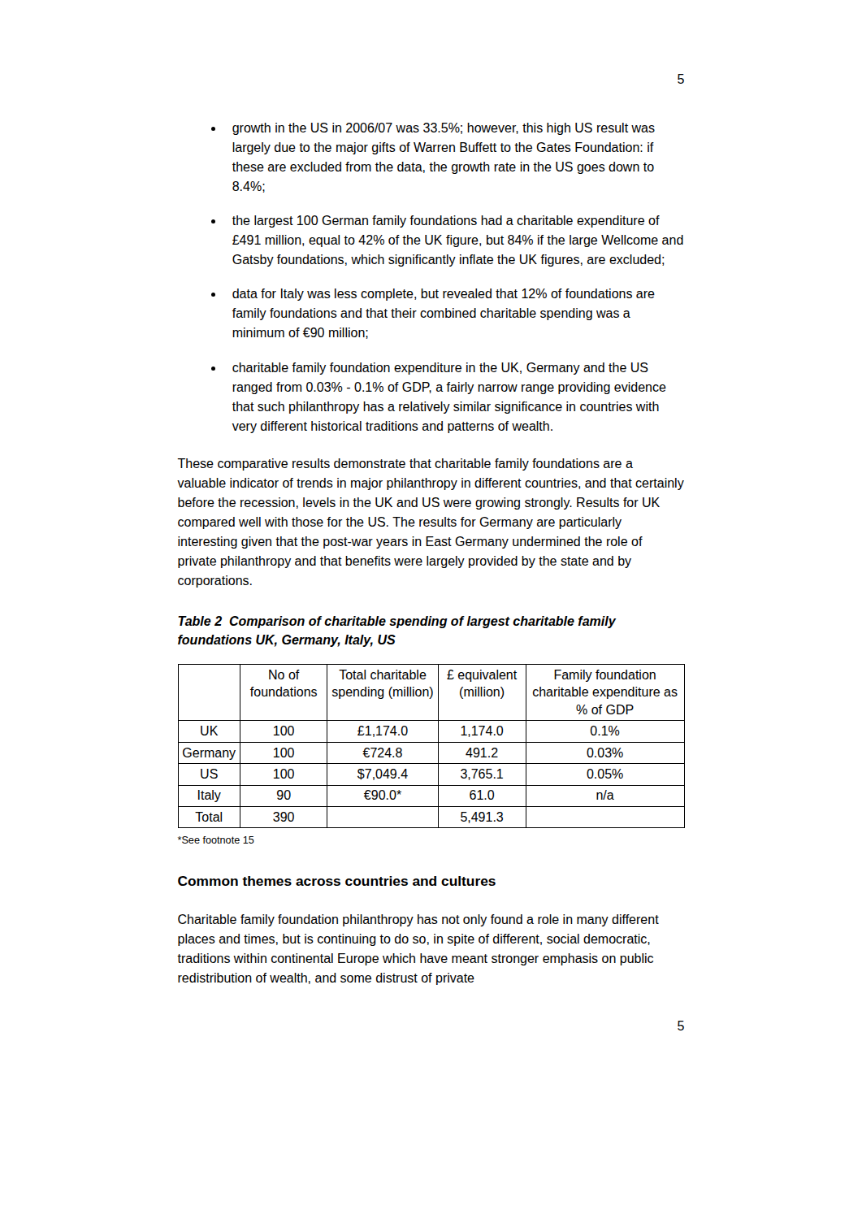5
growth in the US in 2006/07 was 33.5%; however, this high US result was largely due to the major gifts of Warren Buffett to the Gates Foundation: if these are excluded from the data, the growth rate in the US goes down to 8.4%;
the largest 100 German family foundations had a charitable expenditure of £491 million, equal to 42% of the UK figure, but 84% if the large Wellcome and Gatsby foundations, which significantly inflate the UK figures, are excluded;
data for Italy was less complete, but revealed that 12% of foundations are family foundations and that their combined charitable spending was a minimum of €90 million;
charitable family foundation expenditure in the UK, Germany and the US ranged from 0.03% - 0.1% of GDP, a fairly narrow range providing evidence that such philanthropy has a relatively similar significance in countries with very different historical traditions and patterns of wealth.
These comparative results demonstrate that charitable family foundations are a valuable indicator of trends in major philanthropy in different countries, and that certainly before the recession, levels in the UK and US were growing strongly. Results for UK compared well with those for the US. The results for Germany are particularly interesting given that the post-war years in East Germany undermined the role of private philanthropy and that benefits were largely provided by the state and by corporations.
Table 2 Comparison of charitable spending of largest charitable family foundations UK, Germany, Italy, US
| | No of foundations | Total charitable spending (million) | £ equivalent (million) | Family foundation charitable expenditure as % of GDP |
| --- | --- | --- | --- | --- |
| UK | 100 | £1,174.0 | 1,174.0 | 0.1% |
| Germany | 100 | €724.8 | 491.2 | 0.03% |
| US | 100 | $7,049.4 | 3,765.1 | 0.05% |
| Italy | 90 | €90.0* | 61.0 | n/a |
| Total | 390 | | 5,491.3 | |
*See footnote 15
Common themes across countries and cultures
Charitable family foundation philanthropy has not only found a role in many different places and times, but is continuing to do so, in spite of different, social democratic, traditions within continental Europe which have meant stronger emphasis on public redistribution of wealth, and some distrust of private
5